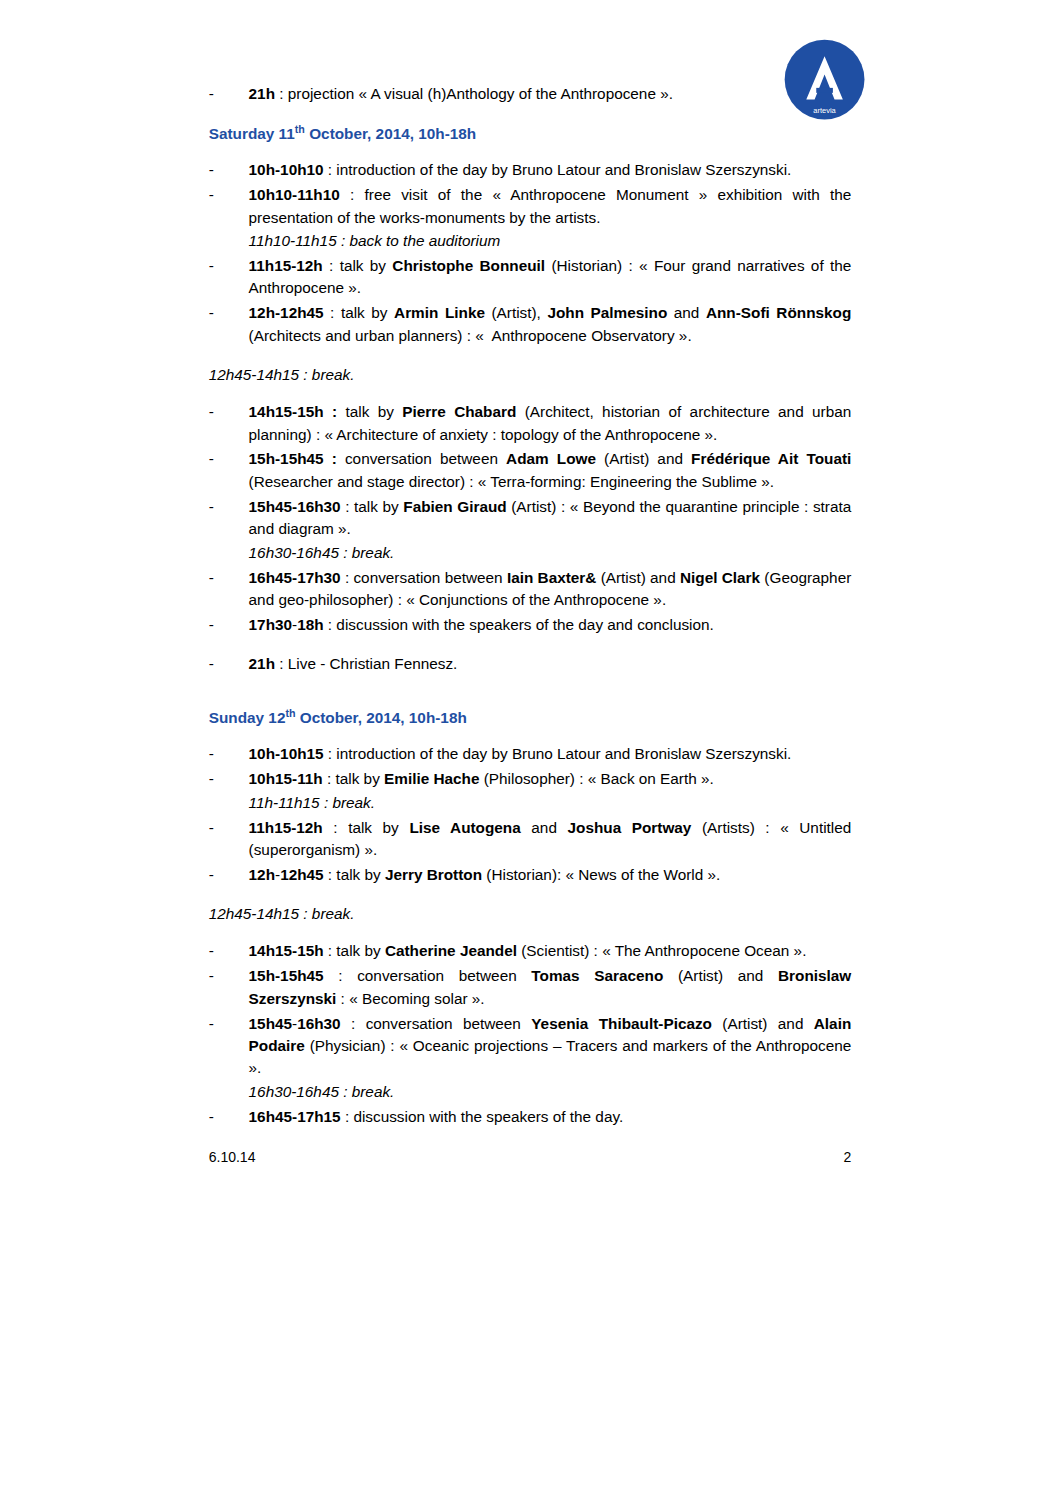artevia
-21h : projection « A visual (h)Anthology of the Anthropocene ».
Saturday 11th October, 2014, 10h-18h
-10h-10h10 : introduction of the day by Bruno Latour and Bronislaw Szerszynski.
-10h10-11h10 : free visit of the « Anthropocene Monument » exhibition with the presentation of the works-monuments by the artists.
11h10-11h15 : back to the auditorium
-11h15-12h : talk by Christophe Bonneuil (Historian) : « Four grand narratives of the Anthropocene ».
-12h-12h45 : talk by Armin Linke (Artist), John Palmesino and Ann-Sofi Rönnskog (Architects and urban planners) : « Anthropocene Observatory ».
12h45-14h15 : break.
-14h15-15h : talk by Pierre Chabard (Architect, historian of architecture and urban planning) : « Architecture of anxiety : topology of the Anthropocene ».
-15h-15h45 : conversation between Adam Lowe (Artist) and Frédérique Ait Touati (Researcher and stage director) : « Terra-forming: Engineering the Sublime ».
-15h45-16h30 : talk by Fabien Giraud (Artist) : « Beyond the quarantine principle : strata and diagram ».
16h30-16h45 : break.
-16h45-17h30 : conversation between Iain Baxter& (Artist) and Nigel Clark (Geographer and geo-philosopher) : « Conjunctions of the Anthropocene ».
-17h30-18h : discussion with the speakers of the day and conclusion.
-21h : Live - Christian Fennesz.
Sunday 12th October, 2014, 10h-18h
-10h-10h15 : introduction of the day by Bruno Latour and Bronislaw Szerszynski.
-10h15-11h : talk by Emilie Hache (Philosopher) : « Back on Earth ».
11h-11h15 : break.
-11h15-12h : talk by Lise Autogena and Joshua Portway (Artists) : « Untitled (superorganism) ».
-12h-12h45 : talk by Jerry Brotton (Historian): « News of the World ».
12h45-14h15 : break.
-14h15-15h : talk by Catherine Jeandel (Scientist) : « The Anthropocene Ocean ».
-15h-15h45 : conversation between Tomas Saraceno (Artist) and Bronislaw Szerszynski : « Becoming solar ».
-15h45-16h30 : conversation between Yesenia Thibault-Picazo (Artist) and Alain Podaire (Physician) : « Oceanic projections – Tracers and markers of the Anthropocene ».
16h30-16h45 : break.
-16h45-17h15 : discussion with the speakers of the day.
6.10.14 2